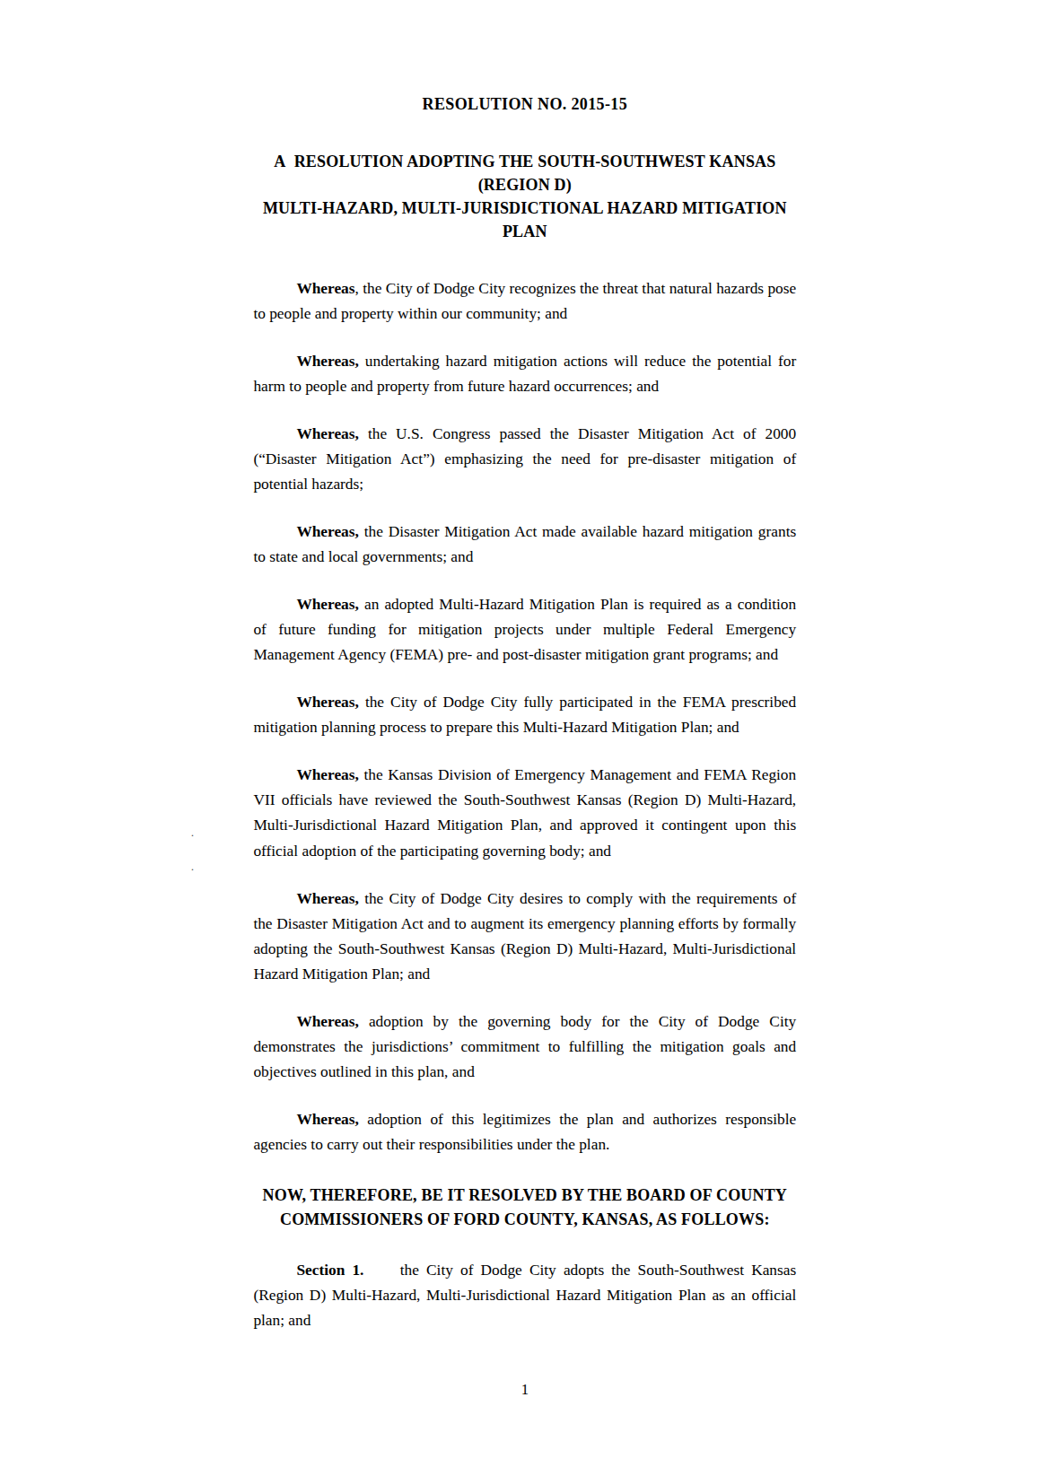RESOLUTION NO. 2015-15
A RESOLUTION ADOPTING THE SOUTH-SOUTHWEST KANSAS (REGION D)
MULTI-HAZARD, MULTI-JURISDICTIONAL HAZARD MITIGATION PLAN
Whereas, the City of Dodge City recognizes the threat that natural hazards pose to people and property within our community; and
Whereas, undertaking hazard mitigation actions will reduce the potential for harm to people and property from future hazard occurrences; and
Whereas, the U.S. Congress passed the Disaster Mitigation Act of 2000 (“Disaster Mitigation Act”) emphasizing the need for pre-disaster mitigation of potential hazards;
Whereas, the Disaster Mitigation Act made available hazard mitigation grants to state and local governments; and
Whereas, an adopted Multi-Hazard Mitigation Plan is required as a condition of future funding for mitigation projects under multiple Federal Emergency Management Agency (FEMA) pre- and post-disaster mitigation grant programs; and
Whereas, the City of Dodge City fully participated in the FEMA prescribed mitigation planning process to prepare this Multi-Hazard Mitigation Plan; and
Whereas, the Kansas Division of Emergency Management and FEMA Region VII officials have reviewed the South-Southwest Kansas (Region D) Multi-Hazard, Multi-Jurisdictional Hazard Mitigation Plan, and approved it contingent upon this official adoption of the participating governing body; and
Whereas, the City of Dodge City desires to comply with the requirements of the Disaster Mitigation Act and to augment its emergency planning efforts by formally adopting the South-Southwest Kansas (Region D) Multi-Hazard, Multi-Jurisdictional Hazard Mitigation Plan; and
Whereas, adoption by the governing body for the City of Dodge City demonstrates the jurisdictions’ commitment to fulfilling the mitigation goals and objectives outlined in this plan, and
Whereas, adoption of this legitimizes the plan and authorizes responsible agencies to carry out their responsibilities under the plan.
NOW, THEREFORE, BE IT RESOLVED BY THE BOARD OF COUNTY
COMMISSIONERS OF FORD COUNTY, KANSAS, AS FOLLOWS:
Section 1. the City of Dodge City adopts the South-Southwest Kansas (Region D) Multi-Hazard, Multi-Jurisdictional Hazard Mitigation Plan as an official plan; and
1
·
·